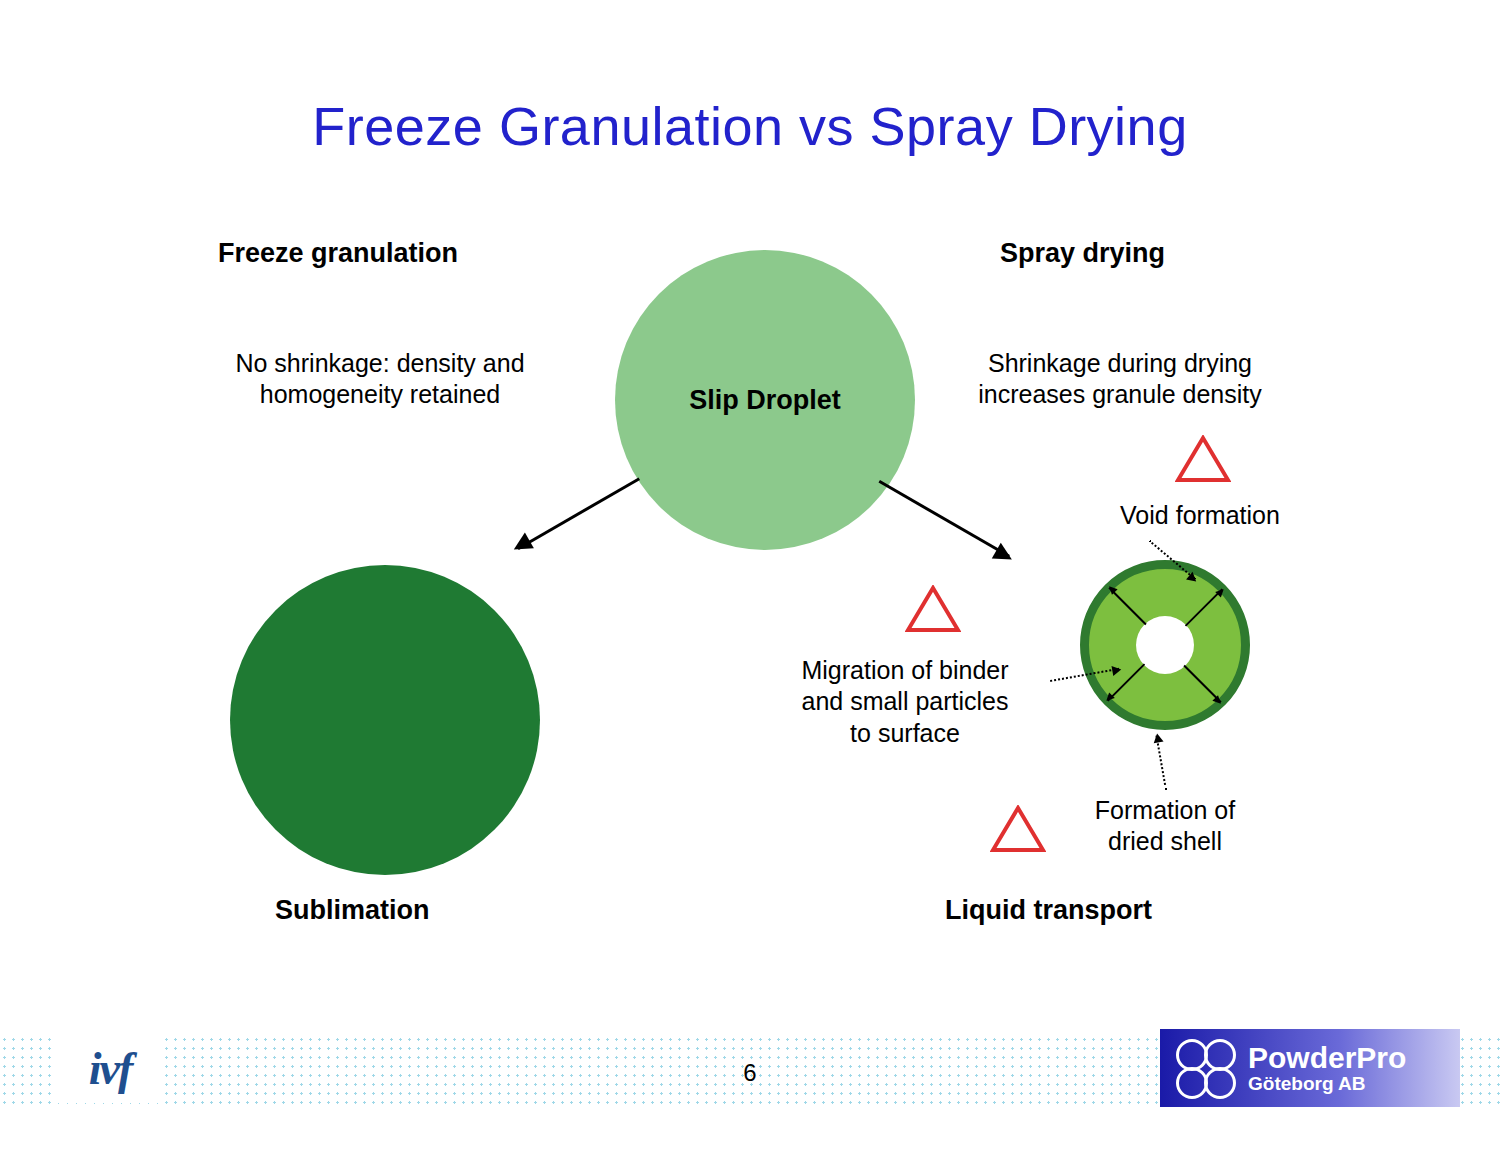Freeze Granulation vs Spray Drying
Freeze granulation
Spray drying
Slip Droplet
No shrinkage: density and
homogeneity retained
Shrinkage during drying
increases granule density
Void formation
Migration of binder
and small particles
to surface
Formation of
dried shell
Sublimation
Liquid transport
6
ivf
PowderPro
Göteborg AB